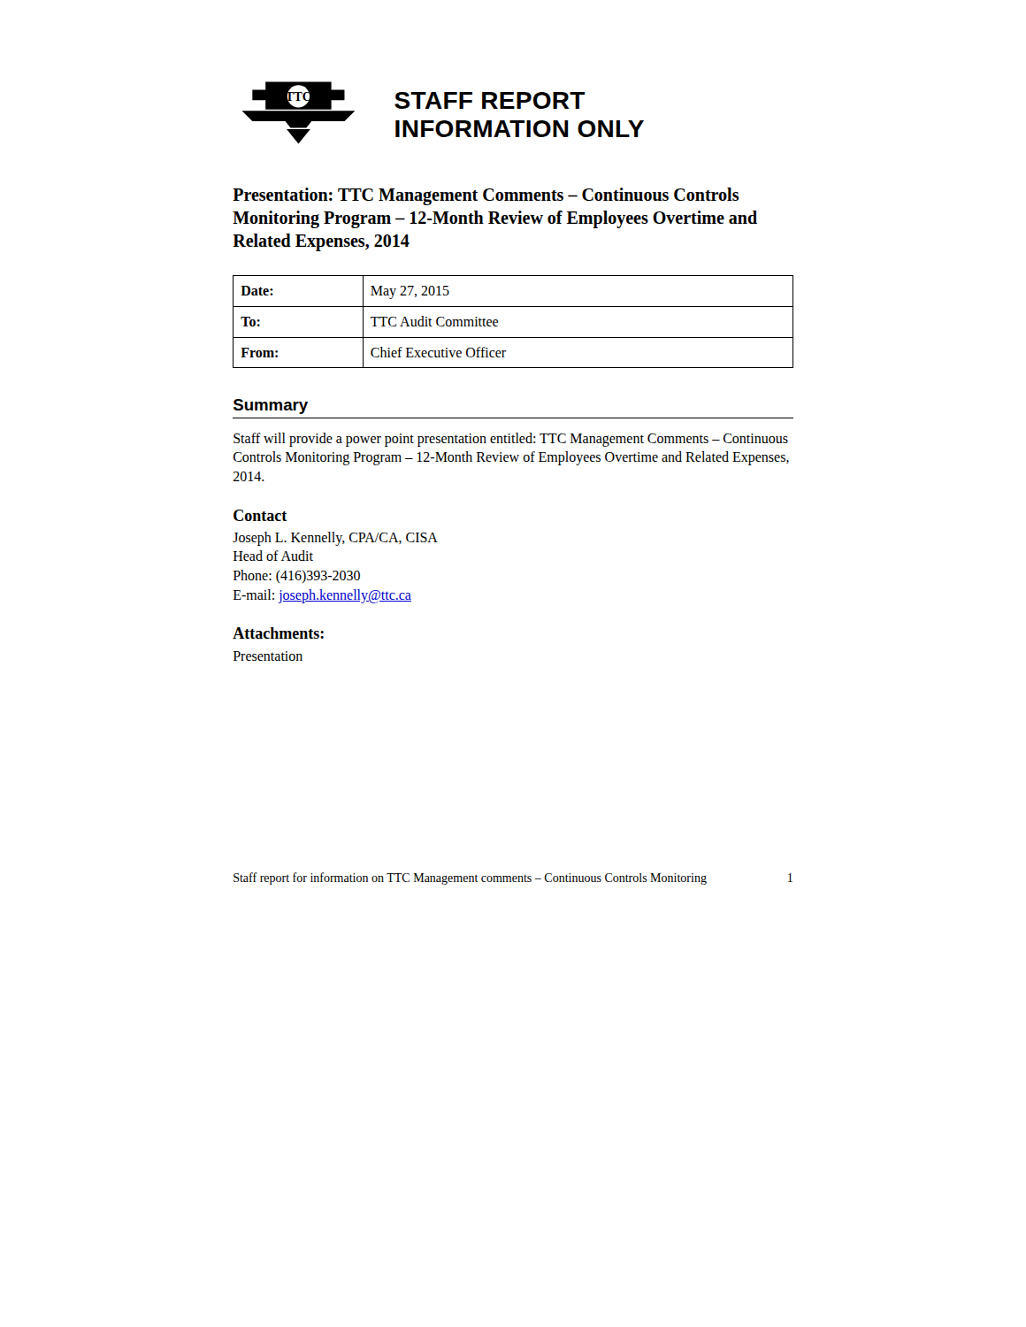TTC
STAFF REPORT
INFORMATION ONLY
Presentation: TTC Management Comments – Continuous Controls Monitoring Program – 12-Month Review of Employees Overtime and Related Expenses, 2014
| Date: | May 27, 2015 |
| To: | TTC Audit Committee |
| From: | Chief Executive Officer |
Summary
Staff will provide a power point presentation entitled: TTC Management Comments – Continuous Controls Monitoring Program – 12-Month Review of Employees Overtime and Related Expenses, 2014.
Contact
Joseph L. Kennelly, CPA/CA, CISA
Head of Audit
Phone: (416)393-2030
E-mail: joseph.kennelly@ttc.ca
Attachments:
Presentation
Staff report for information on TTC Management comments – Continuous Controls Monitoring 1